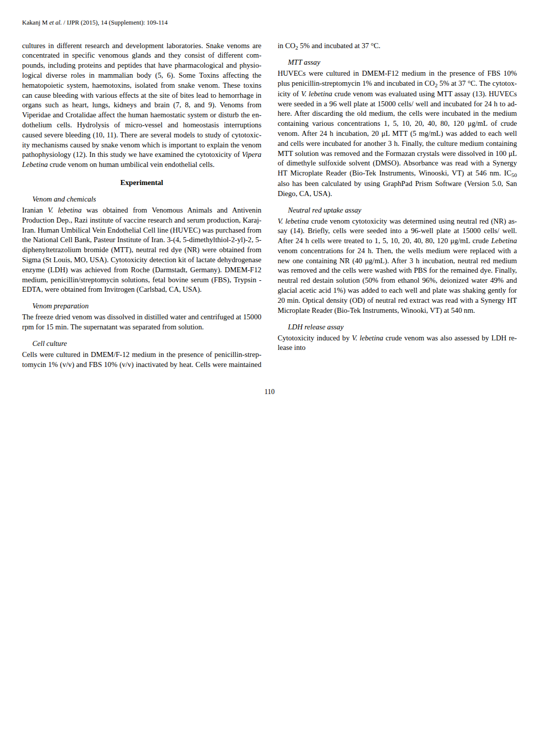Kakanj M et al. / IJPR (2015), 14 (Supplement): 109-114
cultures in different research and development laboratories. Snake venoms are concentrated in specific venomous glands and they consist of different compounds, including proteins and peptides that have pharmacological and physiological diverse roles in mammalian body (5, 6). Some Toxins affecting the hematopoietic system, haemotoxins, isolated from snake venom. These toxins can cause bleeding with various effects at the site of bites lead to hemorrhage in organs such as heart, lungs, kidneys and brain (7, 8, and 9). Venoms from Viperidae and Crotalidae affect the human haemostatic system or disturb the endothelium cells. Hydrolysis of micro-vessel and homeostasis interruptions caused severe bleeding (10, 11). There are several models to study of cytotoxicity mechanisms caused by snake venom which is important to explain the venom pathophysiology (12). In this study we have examined the cytotoxicity of Vipera Lebetina crude venom on human umbilical vein endothelial cells.
Experimental
Venom and chemicals
Iranian V. lebetina was obtained from Venomous Animals and Antivenin Production Dep., Razi institute of vaccine research and serum production, Karaj- Iran. Human Umbilical Vein Endothelial Cell line (HUVEC) was purchased from the National Cell Bank, Pasteur Institute of Iran. 3-(4, 5-dimethylthiol-2-yl)-2, 5-diphenyltetrazolium bromide (MTT), neutral red dye (NR) were obtained from Sigma (St Louis, MO, USA). Cytotoxicity detection kit of lactate dehydrogenase enzyme (LDH) was achieved from Roche (Darmstadt, Germany). DMEM-F12 medium, penicillin/streptomycin solutions, fetal bovine serum (FBS), Trypsin -EDTA, were obtained from Invitrogen (Carlsbad, CA, USA).
Venom preparation
The freeze dried venom was dissolved in distilled water and centrifuged at 15000 rpm for 15 min. The supernatant was separated from solution.
Cell culture
Cells were cultured in DMEM/F-12 medium in the presence of penicillin-streptomycin 1% (v/v) and FBS 10% (v/v) inactivated by heat. Cells were maintained in CO2 5% and incubated at 37 °C.
MTT assay
HUVECs were cultured in DMEM-F12 medium in the presence of FBS 10% plus penicillin-streptomycin 1% and incubated in CO2 5% at 37 °C. The cytotoxicity of V. lebetina crude venom was evaluated using MTT assay (13). HUVECs were seeded in a 96 well plate at 15000 cells/ well and incubated for 24 h to adhere. After discarding the old medium, the cells were incubated in the medium containing various concentrations 1, 5, 10, 20, 40, 80, 120 μg/mL of crude venom. After 24 h incubation, 20 μL MTT (5 mg/mL) was added to each well and cells were incubated for another 3 h. Finally, the culture medium containing MTT solution was removed and the Formazan crystals were dissolved in 100 μL of dimethyle sulfoxide solvent (DMSO). Absorbance was read with a Synergy HT Microplate Reader (Bio-Tek Instruments, Winooski, VT) at 546 nm. IC50 also has been calculated by using GraphPad Prism Software (Version 5.0, San Diego, CA, USA).
Neutral red uptake assay
V. lebetina crude venom cytotoxicity was determined using neutral red (NR) assay (14). Briefly, cells were seeded into a 96-well plate at 15000 cells/ well. After 24 h cells were treated to 1, 5, 10, 20, 40, 80, 120 μg/mL crude Lebetina venom concentrations for 24 h. Then, the wells medium were replaced with a new one containing NR (40 μg/mL). After 3 h incubation, neutral red medium was removed and the cells were washed with PBS for the remained dye. Finally, neutral red destain solution (50% from ethanol 96%, deionized water 49% and glacial acetic acid 1%) was added to each well and plate was shaking gently for 20 min. Optical density (OD) of neutral red extract was read with a Synergy HT Microplate Reader (Bio-Tek Instruments, Winooki, VT) at 540 nm.
LDH release assay
Cytotoxicity induced by V. lebetina crude venom was also assessed by LDH release into
110